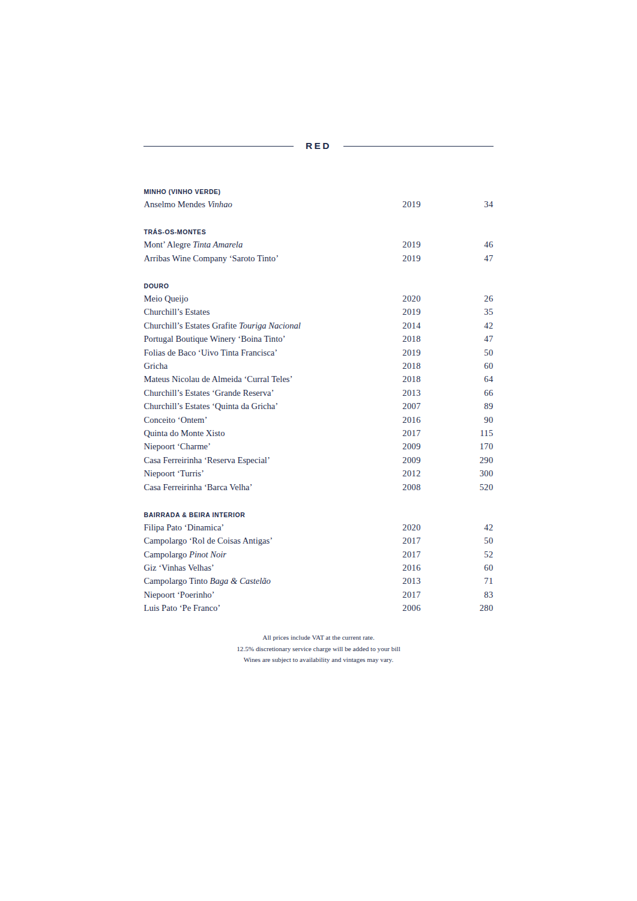Red
Minho (Vinho Verde)
| Anselmo Mendes Vinhao | 2019 | 34 |
Trás-os-Montes
| Mont’ Alegre Tinta Amarela | 2019 | 46 |
| Arribas Wine Company ‘Saroto Tinto’ | 2019 | 47 |
Douro
| Meio Queijo | 2020 | 26 |
| Churchill’s Estates | 2019 | 35 |
| Churchill’s Estates Grafite Touriga Nacional | 2014 | 42 |
| Portugal Boutique Winery ‘Boina Tinto’ | 2018 | 47 |
| Folias de Baco ‘Uivo Tinta Francisca’ | 2019 | 50 |
| Gricha | 2018 | 60 |
| Mateus Nicolau de Almeida ‘Curral Teles’ | 2018 | 64 |
| Churchill’s Estates ‘Grande Reserva’ | 2013 | 66 |
| Churchill’s Estates ‘Quinta da Gricha’ | 2007 | 89 |
| Conceito ‘Ontem’ | 2016 | 90 |
| Quinta do Monte Xisto | 2017 | 115 |
| Niepoort ‘Charme’ | 2009 | 170 |
| Casa Ferreirinha ‘Reserva Especial’ | 2009 | 290 |
| Niepoort ‘Turris’ | 2012 | 300 |
| Casa Ferreirinha ‘Barca Velha’ | 2008 | 520 |
Bairrada & Beira Interior
| Filipa Pato ‘Dinamica’ | 2020 | 42 |
| Campolargo ‘Rol de Coisas Antigas’ | 2017 | 50 |
| Campolargo Pinot Noir | 2017 | 52 |
| Giz ‘Vinhas Velhas’ | 2016 | 60 |
| Campolargo Tinto Baga & Castelão | 2013 | 71 |
| Niepoort ‘Poerinho’ | 2017 | 83 |
| Luis Pato ‘Pe Franco’ | 2006 | 280 |
All prices include VAT at the current rate.
12.5% discretionary service charge will be added to your bill
Wines are subject to availability and vintages may vary.